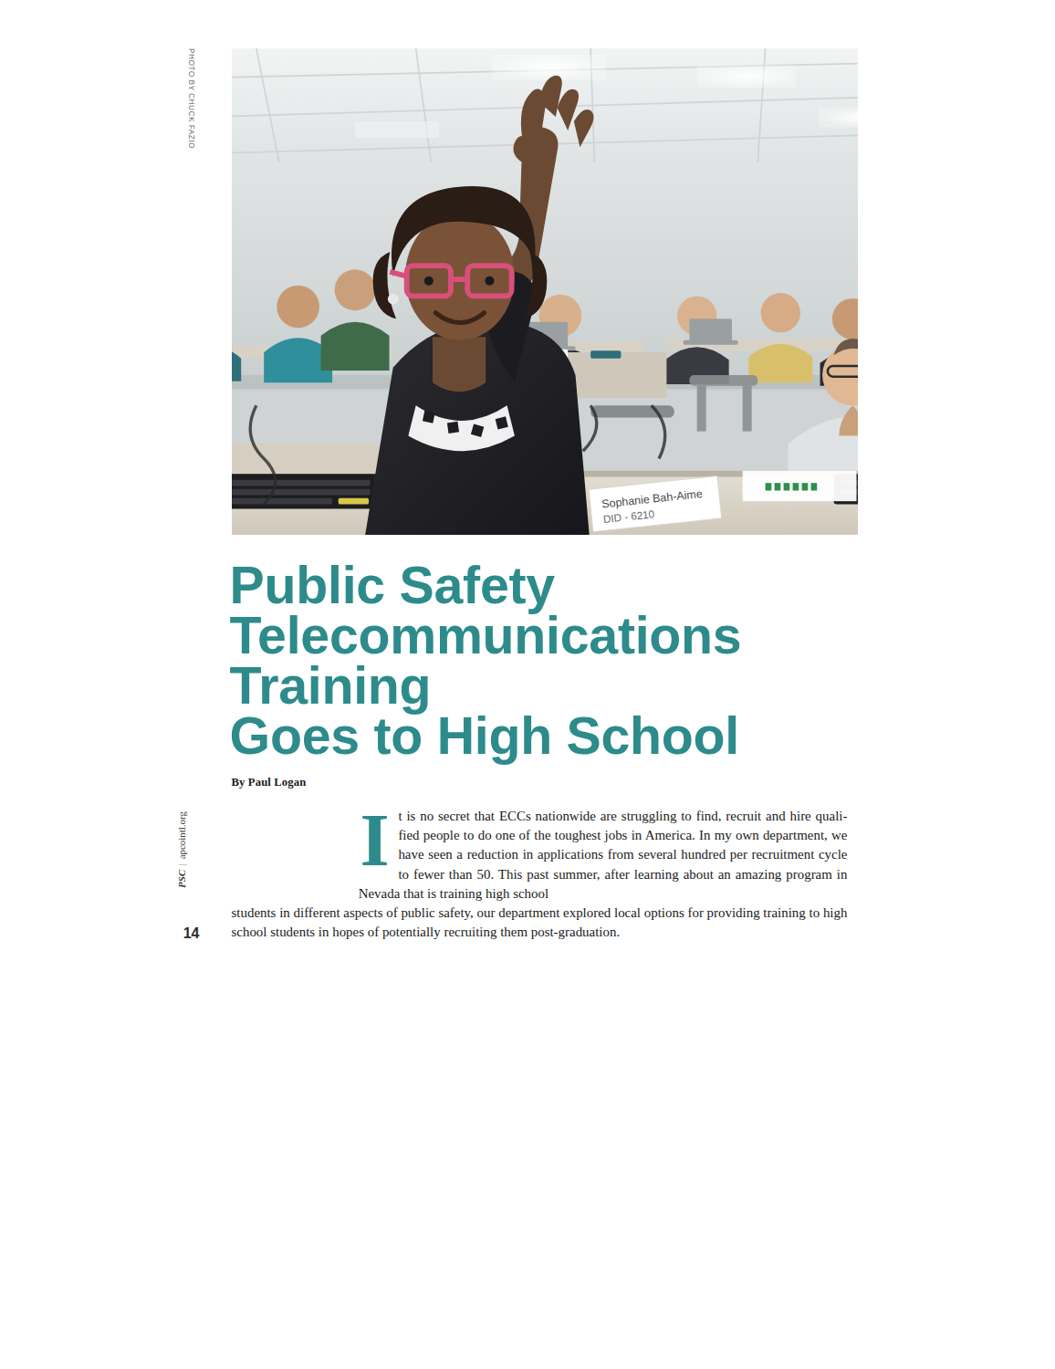PHOTO BY CHUCK FAZIO
PSC | apcointl.org
14
Sophanie Bah-Aime DID - 6210
Public Safety
Telecommunications Training
Goes to High School
By Paul Logan
I
t is no secret that ECCs nationwide are struggling to find, recruit and hire qualified people to do one of the toughest jobs in America. In my own department, we have seen a reduction in applications from several hundred per recruitment cycle to fewer than 50. This past summer, after learning about an amazing program in Nevada that is training high school
students in different aspects of public safety, our department explored local options for providing training to high school students in hopes of potentially recruiting them post-graduation.